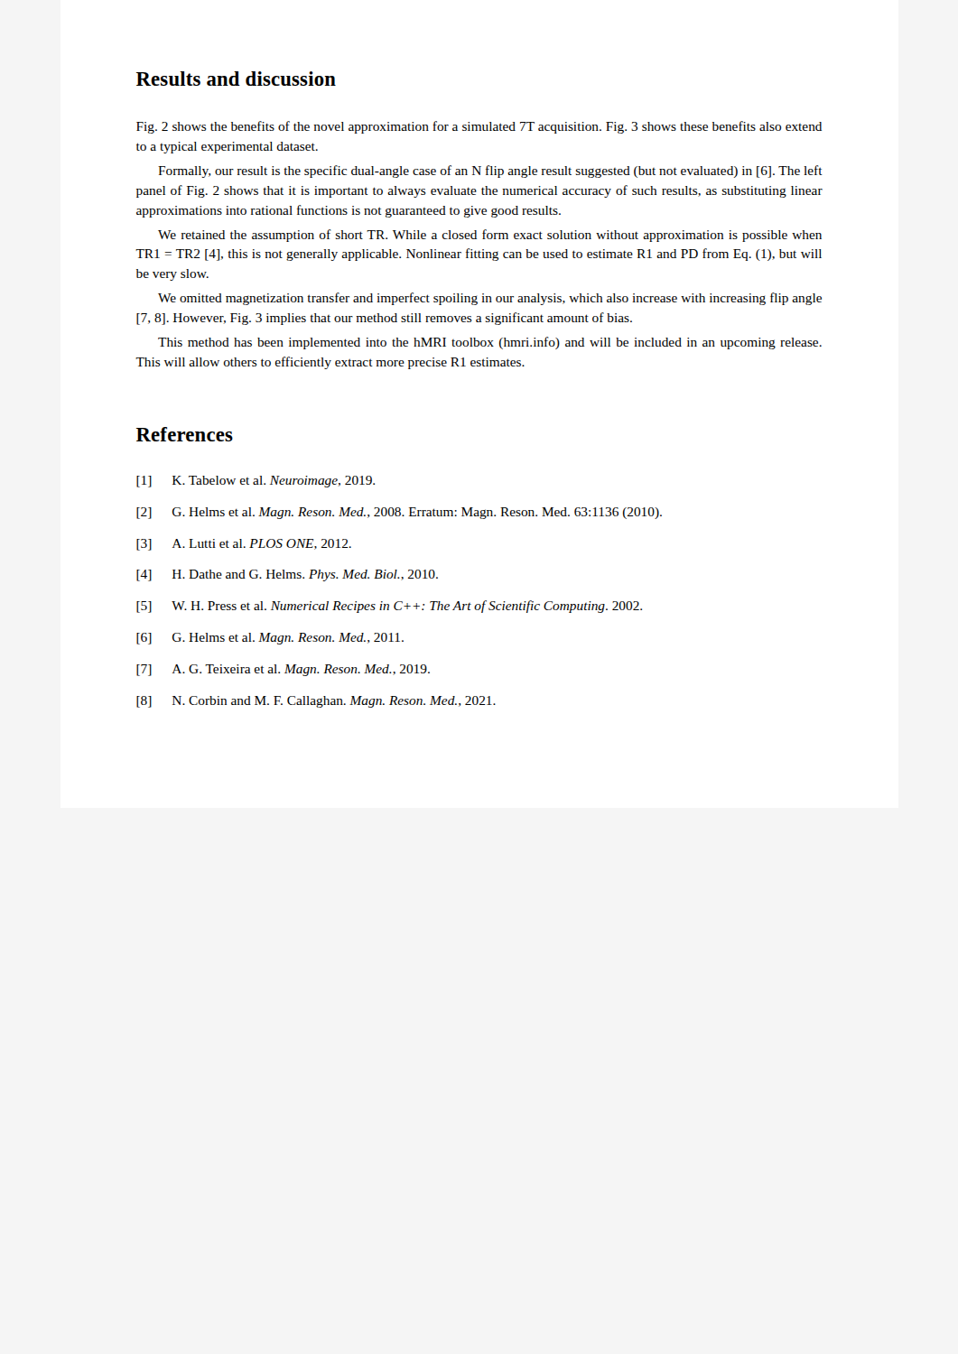Results and discussion
Fig. 2 shows the benefits of the novel approximation for a simulated 7T acquisition. Fig. 3 shows these benefits also extend to a typical experimental dataset.
Formally, our result is the specific dual-angle case of an N flip angle result suggested (but not evaluated) in [6]. The left panel of Fig. 2 shows that it is important to always evaluate the numerical accuracy of such results, as substituting linear approximations into rational functions is not guaranteed to give good results.
We retained the assumption of short TR. While a closed form exact solution without approximation is possible when TR1 = TR2 [4], this is not generally applicable. Nonlinear fitting can be used to estimate R1 and PD from Eq. (1), but will be very slow.
We omitted magnetization transfer and imperfect spoiling in our analysis, which also increase with increasing flip angle [7, 8]. However, Fig. 3 implies that our method still removes a significant amount of bias.
This method has been implemented into the hMRI toolbox (hmri.info) and will be included in an upcoming release. This will allow others to efficiently extract more precise R1 estimates.
References
K. Tabelow et al. Neuroimage, 2019.
G. Helms et al. Magn. Reson. Med., 2008. Erratum: Magn. Reson. Med. 63:1136 (2010).
A. Lutti et al. PLOS ONE, 2012.
H. Dathe and G. Helms. Phys. Med. Biol., 2010.
W. H. Press et al. Numerical Recipes in C++: The Art of Scientific Computing. 2002.
G. Helms et al. Magn. Reson. Med., 2011.
A. G. Teixeira et al. Magn. Reson. Med., 2019.
N. Corbin and M. F. Callaghan. Magn. Reson. Med., 2021.